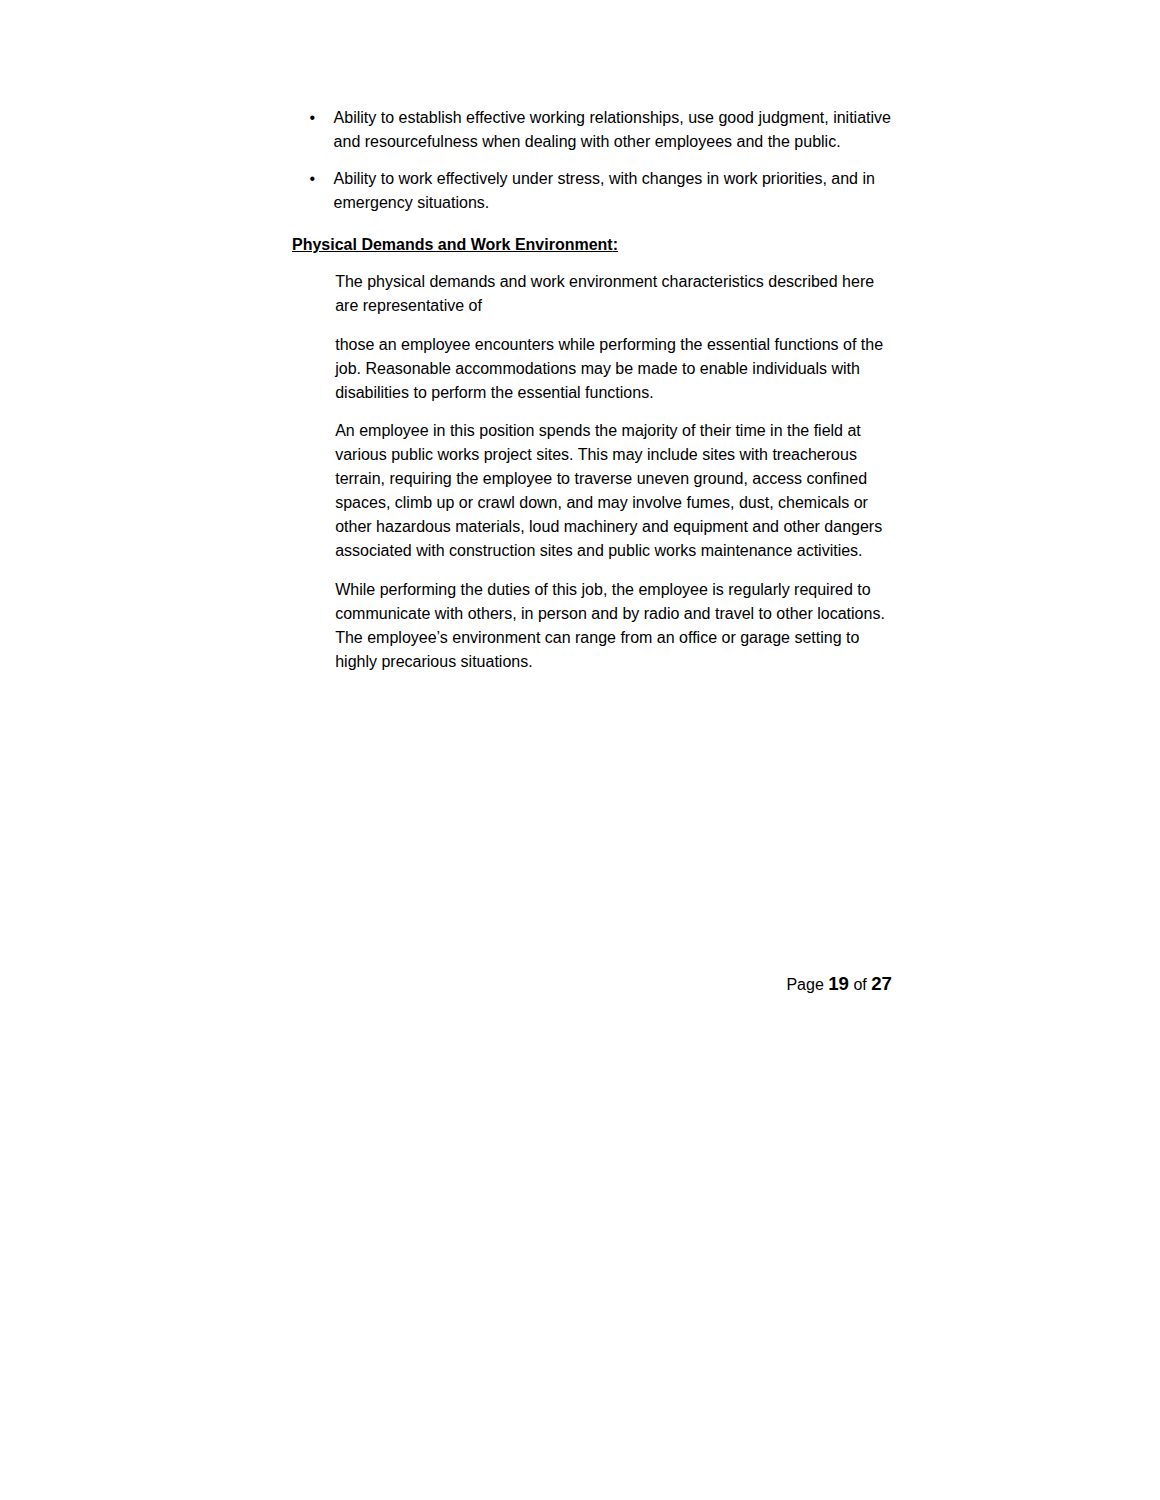Ability to establish effective working relationships, use good judgment, initiative and resourcefulness when dealing with other employees and the public.
Ability to work effectively under stress, with changes in work priorities, and in emergency situations.
Physical Demands and Work Environment:
The physical demands and work environment characteristics described here are representative of
those an employee encounters while performing the essential functions of the job. Reasonable accommodations may be made to enable individuals with disabilities to perform the essential functions.
An employee in this position spends the majority of their time in the field at various public works project sites. This may include sites with treacherous terrain, requiring the employee to traverse uneven ground, access confined spaces, climb up or crawl down, and may involve fumes, dust, chemicals or other hazardous materials, loud machinery and equipment and other dangers associated with construction sites and public works maintenance activities.
While performing the duties of this job, the employee is regularly required to communicate with others, in person and by radio and travel to other locations. The employee’s environment can range from an office or garage setting to highly precarious situations.
Page 19 of 27